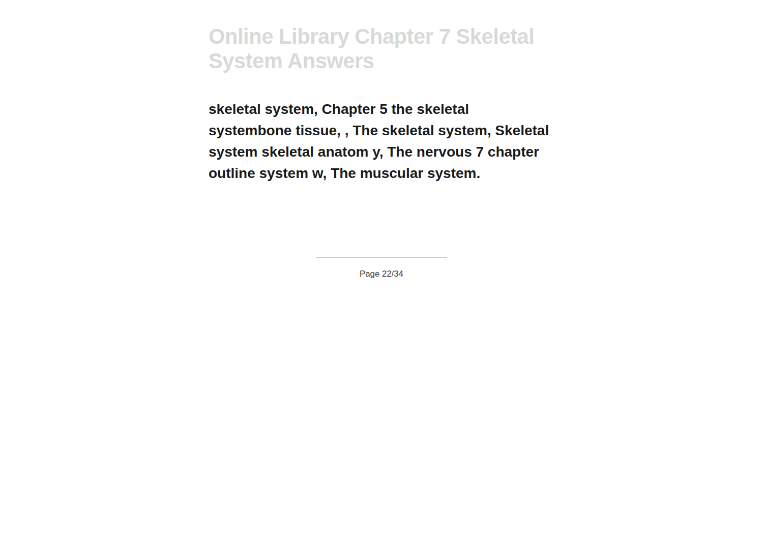Online Library Chapter 7 Skeletal System Answers
skeletal system, Chapter 5 the skeletal systembone tissue, , The skeletal system, Skeletal system skeletal anatom y, The nervous 7 chapter outline system w, The muscular system.
Page 22/34